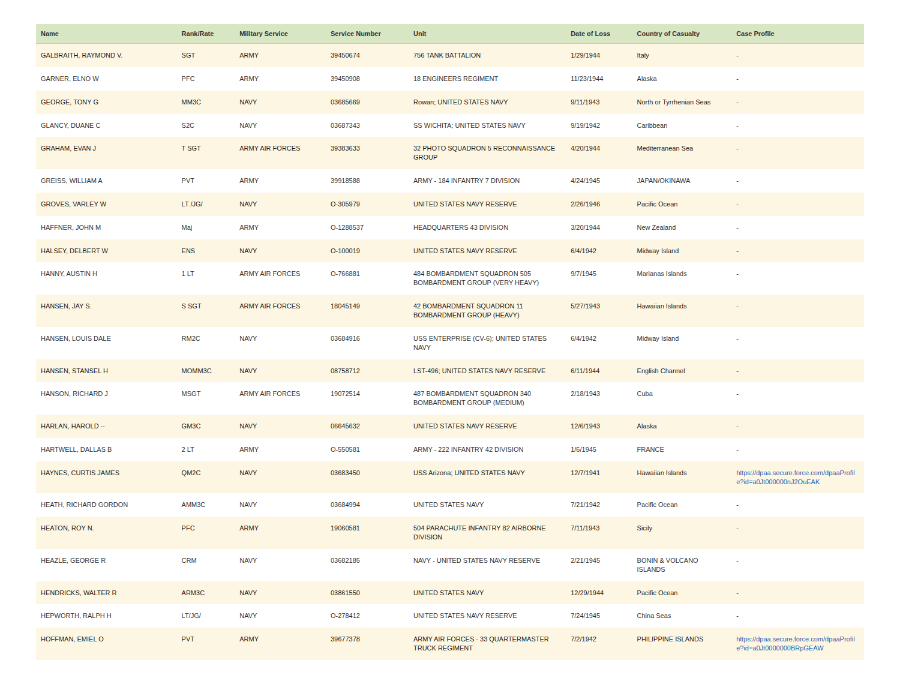| Name | Rank/Rate | Military Service | Service Number | Unit | Date of Loss | Country of Casualty | Case Profile |
| --- | --- | --- | --- | --- | --- | --- | --- |
| GALBRAITH, RAYMOND V. | SGT | ARMY | 39450674 | 756 TANK BATTALION | 1/29/1944 | Italy | - |
| GARNER, ELNO W | PFC | ARMY | 39450908 | 18 ENGINEERS REGIMENT | 11/23/1944 | Alaska | - |
| GEORGE, TONY G | MM3C | NAVY | 03685669 | Rowan; UNITED STATES NAVY | 9/11/1943 | North or Tyrrhenian Seas | - |
| GLANCY, DUANE C | S2C | NAVY | 03687343 | SS WICHITA; UNITED STATES NAVY | 9/19/1942 | Caribbean | - |
| GRAHAM, EVAN J | T SGT | ARMY AIR FORCES | 39383633 | 32 PHOTO SQUADRON 5 RECONNAISSANCE GROUP | 4/20/1944 | Mediterranean Sea | - |
| GREISS, WILLIAM A | PVT | ARMY | 39918588 | ARMY - 184 INFANTRY 7 DIVISION | 4/24/1945 | JAPAN/OKINAWA | - |
| GROVES, VARLEY W | LT /JG/ | NAVY | O-305979 | UNITED STATES NAVY RESERVE | 2/26/1946 | Pacific Ocean | - |
| HAFFNER, JOHN M | Maj | ARMY | O-1288537 | HEADQUARTERS 43 DIVISION | 3/20/1944 | New Zealand | - |
| HALSEY, DELBERT W | ENS | NAVY | O-100019 | UNITED STATES NAVY RESERVE | 6/4/1942 | Midway Island | - |
| HANNY, AUSTIN H | 1 LT | ARMY AIR FORCES | O-766881 | 484 BOMBARDMENT SQUADRON 505 BOMBARDMENT GROUP (VERY HEAVY) | 9/7/1945 | Marianas Islands | - |
| HANSEN, JAY S. | S SGT | ARMY AIR FORCES | 18045149 | 42 BOMBARDMENT SQUADRON 11 BOMBARDMENT GROUP (HEAVY) | 5/27/1943 | Hawaiian Islands | - |
| HANSEN, LOUIS DALE | RM2C | NAVY | 03684916 | USS ENTERPRISE (CV-6); UNITED STATES NAVY | 6/4/1942 | Midway Island | - |
| HANSEN, STANSEL H | MOMM3C | NAVY | 08758712 | LST-496; UNITED STATES NAVY RESERVE | 6/11/1944 | English Channel | - |
| HANSON, RICHARD J | MSGT | ARMY AIR FORCES | 19072514 | 487 BOMBARDMENT SQUADRON 340 BOMBARDMENT GROUP (MEDIUM) | 2/18/1943 | Cuba | - |
| HARLAN, HAROLD -- | GM3C | NAVY | 06645632 | UNITED STATES NAVY RESERVE | 12/6/1943 | Alaska | - |
| HARTWELL, DALLAS B | 2 LT | ARMY | O-550581 | ARMY - 222 INFANTRY 42 DIVISION | 1/6/1945 | FRANCE | - |
| HAYNES, CURTIS JAMES | QM2C | NAVY | 03683450 | USS Arizona; UNITED STATES NAVY | 12/7/1941 | Hawaiian Islands | https://dpaa.secure.force.com/dpaaProfile?id=a0Jt000000nJ2OuEAK |
| HEATH, RICHARD GORDON | AMM3C | NAVY | 03684994 | UNITED STATES NAVY | 7/21/1942 | Pacific Ocean | - |
| HEATON, ROY N. | PFC | ARMY | 19060581 | 504 PARACHUTE INFANTRY 82 AIRBORNE DIVISION | 7/11/1943 | Sicily | - |
| HEAZLE, GEORGE R | CRM | NAVY | 03682185 | NAVY - UNITED STATES NAVY RESERVE | 2/21/1945 | BONIN & VOLCANO ISLANDS | - |
| HENDRICKS, WALTER R | ARM3C | NAVY | 03861550 | UNITED STATES NAVY | 12/29/1944 | Pacific Ocean | - |
| HEPWORTH, RALPH H | LT/JG/ | NAVY | O-278412 | UNITED STATES NAVY RESERVE | 7/24/1945 | China Seas | - |
| HOFFMAN, EMIEL O | PVT | ARMY | 39677378 | ARMY AIR FORCES - 33 QUARTERMASTER TRUCK REGIMENT | 7/2/1942 | PHILIPPINE ISLANDS | https://dpaa.secure.force.com/dpaaProfile?id=a0Jt0000000BRpGEAW |